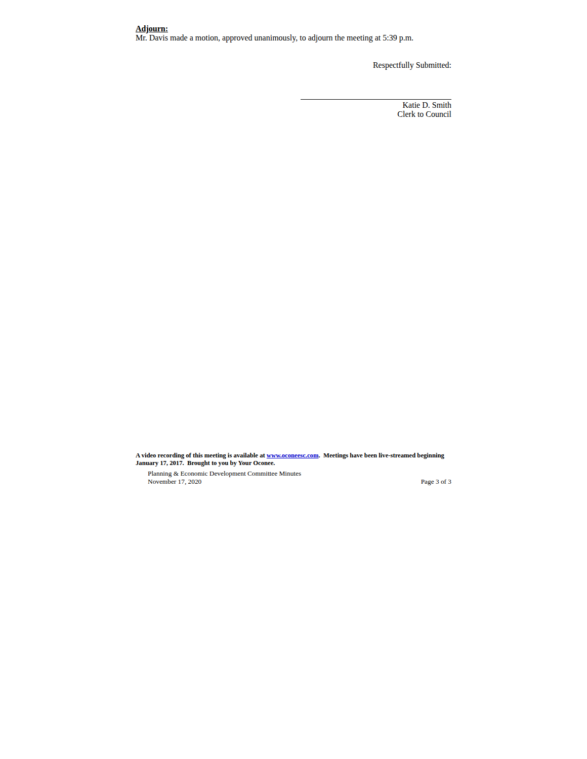Adjourn:
Mr. Davis made a motion, approved unanimously, to adjourn the meeting at 5:39 p.m.
Respectfully Submitted:
Katie D. Smith
Clerk to Council
A video recording of this meeting is available at www.oconeesc.com. Meetings have been live-streamed beginning January 17, 2017. Brought to you by Your Oconee.
Planning & Economic Development Committee Minutes
November 17, 2020 Page 3 of 3